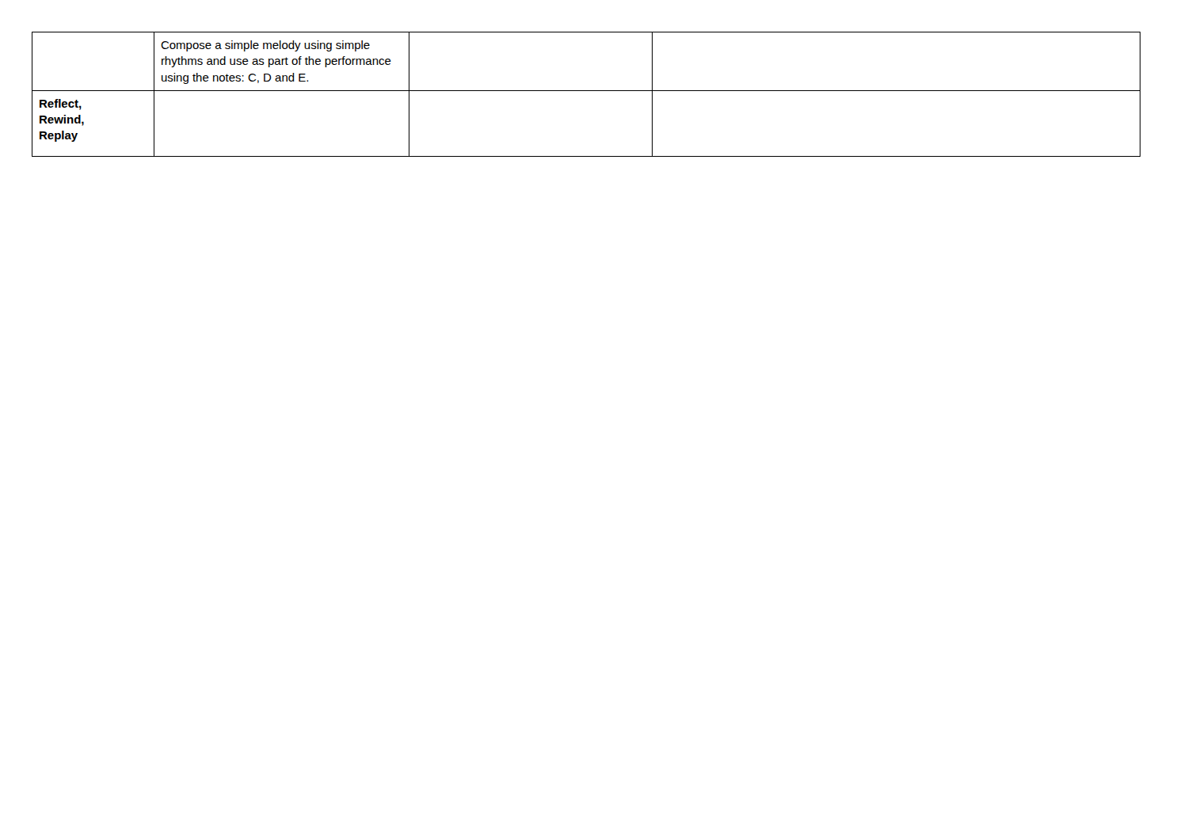| | Compose a simple melody using simple rhythms and use as part of the performance using the notes: C, D and E. | | |
| Reflect, Rewind, Replay | | | |